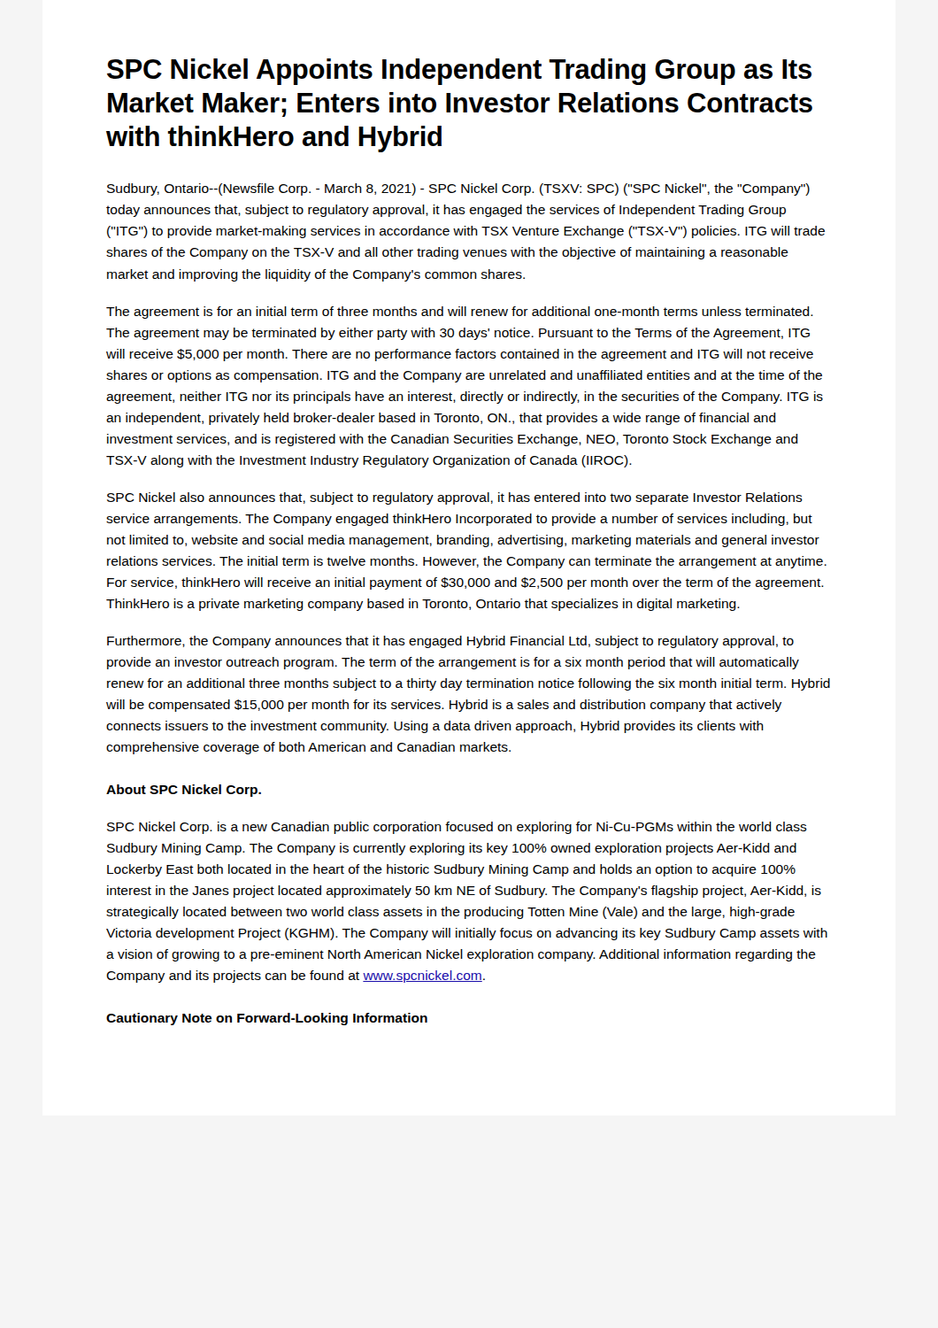SPC Nickel Appoints Independent Trading Group as Its Market Maker; Enters into Investor Relations Contracts with thinkHero and Hybrid
Sudbury, Ontario--(Newsfile Corp. - March 8, 2021) - SPC Nickel Corp. (TSXV: SPC) ("SPC Nickel", the "Company") today announces that, subject to regulatory approval, it has engaged the services of Independent Trading Group ("ITG") to provide market-making services in accordance with TSX Venture Exchange ("TSX-V") policies. ITG will trade shares of the Company on the TSX-V and all other trading venues with the objective of maintaining a reasonable market and improving the liquidity of the Company's common shares.
The agreement is for an initial term of three months and will renew for additional one-month terms unless terminated. The agreement may be terminated by either party with 30 days' notice. Pursuant to the Terms of the Agreement, ITG will receive $5,000 per month. There are no performance factors contained in the agreement and ITG will not receive shares or options as compensation. ITG and the Company are unrelated and unaffiliated entities and at the time of the agreement, neither ITG nor its principals have an interest, directly or indirectly, in the securities of the Company. ITG is an independent, privately held broker-dealer based in Toronto, ON., that provides a wide range of financial and investment services, and is registered with the Canadian Securities Exchange, NEO, Toronto Stock Exchange and TSX-V along with the Investment Industry Regulatory Organization of Canada (IIROC).
SPC Nickel also announces that, subject to regulatory approval, it has entered into two separate Investor Relations service arrangements. The Company engaged thinkHero Incorporated to provide a number of services including, but not limited to, website and social media management, branding, advertising, marketing materials and general investor relations services. The initial term is twelve months. However, the Company can terminate the arrangement at anytime. For service, thinkHero will receive an initial payment of $30,000 and $2,500 per month over the term of the agreement. ThinkHero is a private marketing company based in Toronto, Ontario that specializes in digital marketing.
Furthermore, the Company announces that it has engaged Hybrid Financial Ltd, subject to regulatory approval, to provide an investor outreach program. The term of the arrangement is for a six month period that will automatically renew for an additional three months subject to a thirty day termination notice following the six month initial term. Hybrid will be compensated $15,000 per month for its services. Hybrid is a sales and distribution company that actively connects issuers to the investment community. Using a data driven approach, Hybrid provides its clients with comprehensive coverage of both American and Canadian markets.
About SPC Nickel Corp.
SPC Nickel Corp. is a new Canadian public corporation focused on exploring for Ni-Cu-PGMs within the world class Sudbury Mining Camp. The Company is currently exploring its key 100% owned exploration projects Aer-Kidd and Lockerby East both located in the heart of the historic Sudbury Mining Camp and holds an option to acquire 100% interest in the Janes project located approximately 50 km NE of Sudbury. The Company's flagship project, Aer-Kidd, is strategically located between two world class assets in the producing Totten Mine (Vale) and the large, high-grade Victoria development Project (KGHM). The Company will initially focus on advancing its key Sudbury Camp assets with a vision of growing to a pre-eminent North American Nickel exploration company. Additional information regarding the Company and its projects can be found at www.spcnickel.com.
Cautionary Note on Forward-Looking Information